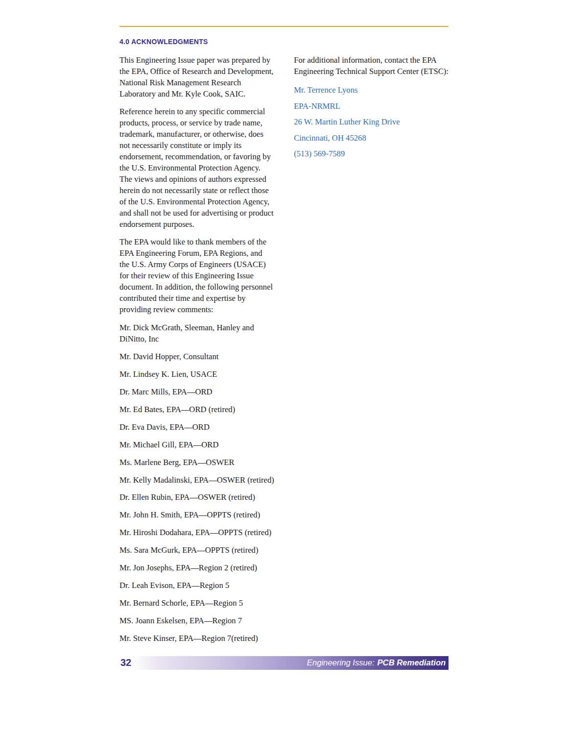4.0 ACKNOWLEDGMENTS
This Engineering Issue paper was prepared by the EPA, Office of Research and Development, National Risk Management Research Laboratory and Mr. Kyle Cook, SAIC.
Reference herein to any specific commercial products, process, or service by trade name, trademark, manufacturer, or otherwise, does not necessarily constitute or imply its endorsement, recommendation, or favoring by the U.S. Environmental Protection Agency. The views and opinions of authors expressed herein do not necessarily state or reflect those of the U.S. Environmental Protection Agency, and shall not be used for advertising or product endorsement purposes.
The EPA would like to thank members of the EPA Engineering Forum, EPA Regions, and the U.S. Army Corps of Engineers (USACE) for their review of this Engineering Issue document. In addition, the following personnel contributed their time and expertise by providing review comments:
Mr. Dick McGrath, Sleeman, Hanley and DiNitto, Inc
Mr. David Hopper, Consultant
Mr. Lindsey K. Lien, USACE
Dr. Marc Mills, EPA—ORD
Mr. Ed Bates, EPA—ORD (retired)
Dr. Eva Davis, EPA—ORD
Mr. Michael Gill, EPA—ORD
Ms. Marlene Berg, EPA—OSWER
Mr. Kelly Madalinski, EPA—OSWER (retired)
Dr. Ellen Rubin, EPA—OSWER (retired)
Mr. John H. Smith, EPA—OPPTS (retired)
Mr. Hiroshi Dodahara, EPA—OPPTS (retired)
Ms. Sara McGurk, EPA—OPPTS (retired)
Mr. Jon Josephs, EPA—Region 2 (retired)
Dr. Leah Evison, EPA—Region 5
Mr. Bernard Schorle, EPA—Region 5
MS. Joann Eskelsen, EPA—Region 7
Mr. Steve Kinser, EPA—Region 7(retired)
For additional information, contact the EPA Engineering Technical Support Center (ETSC):
Mr. Terrence Lyons
EPA-NRMRL
26 W. Martin Luther King Drive
Cincinnati, OH 45268
(513) 569-7589
32
Engineering Issue: PCB Remediation